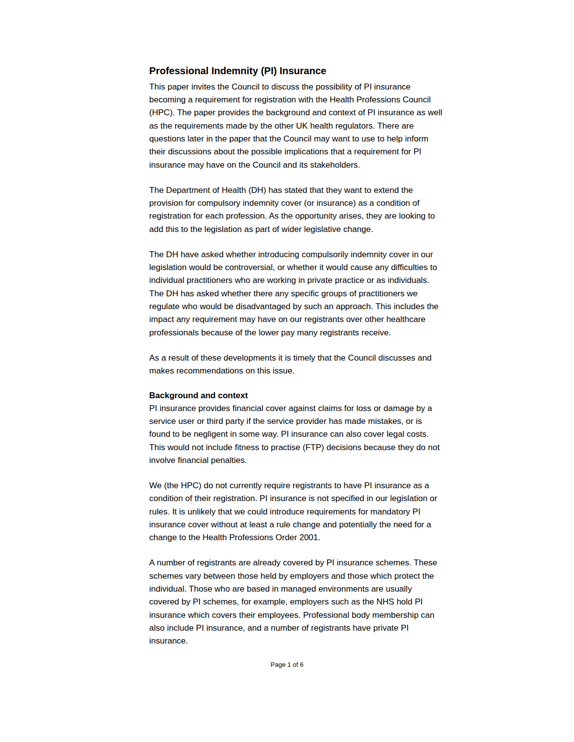Professional Indemnity (PI) Insurance
This paper invites the Council to discuss the possibility of PI insurance becoming a requirement for registration with the Health Professions Council (HPC). The paper provides the background and context of PI insurance as well as the requirements made by the other UK health regulators. There are questions later in the paper that the Council may want to use to help inform their discussions about the possible implications that a requirement for PI insurance may have on the Council and its stakeholders.
The Department of Health (DH) has stated that they want to extend the provision for compulsory indemnity cover (or insurance) as a condition of registration for each profession. As the opportunity arises, they are looking to add this to the legislation as part of wider legislative change.
The DH have asked whether introducing compulsorily indemnity cover in our legislation would be controversial, or whether it would cause any difficulties to individual practitioners who are working in private practice or as individuals. The DH has asked whether there any specific groups of practitioners we regulate who would be disadvantaged by such an approach. This includes the impact any requirement may have on our registrants over other healthcare professionals because of the lower pay many registrants receive.
As a result of these developments it is timely that the Council discusses and makes recommendations on this issue.
Background and context
PI insurance provides financial cover against claims for loss or damage by a service user or third party if the service provider has made mistakes, or is found to be negligent in some way. PI insurance can also cover legal costs. This would not include fitness to practise (FTP) decisions because they do not involve financial penalties.
We (the HPC) do not currently require registrants to have PI insurance as a condition of their registration. PI insurance is not specified in our legislation or rules. It is unlikely that we could introduce requirements for mandatory PI insurance cover without at least a rule change and potentially the need for a change to the Health Professions Order 2001.
A number of registrants are already covered by PI insurance schemes. These schemes vary between those held by employers and those which protect the individual. Those who are based in managed environments are usually covered by PI schemes, for example, employers such as the NHS hold PI insurance which covers their employees. Professional body membership can also include PI insurance, and a number of registrants have private PI insurance.
Page 1 of 6